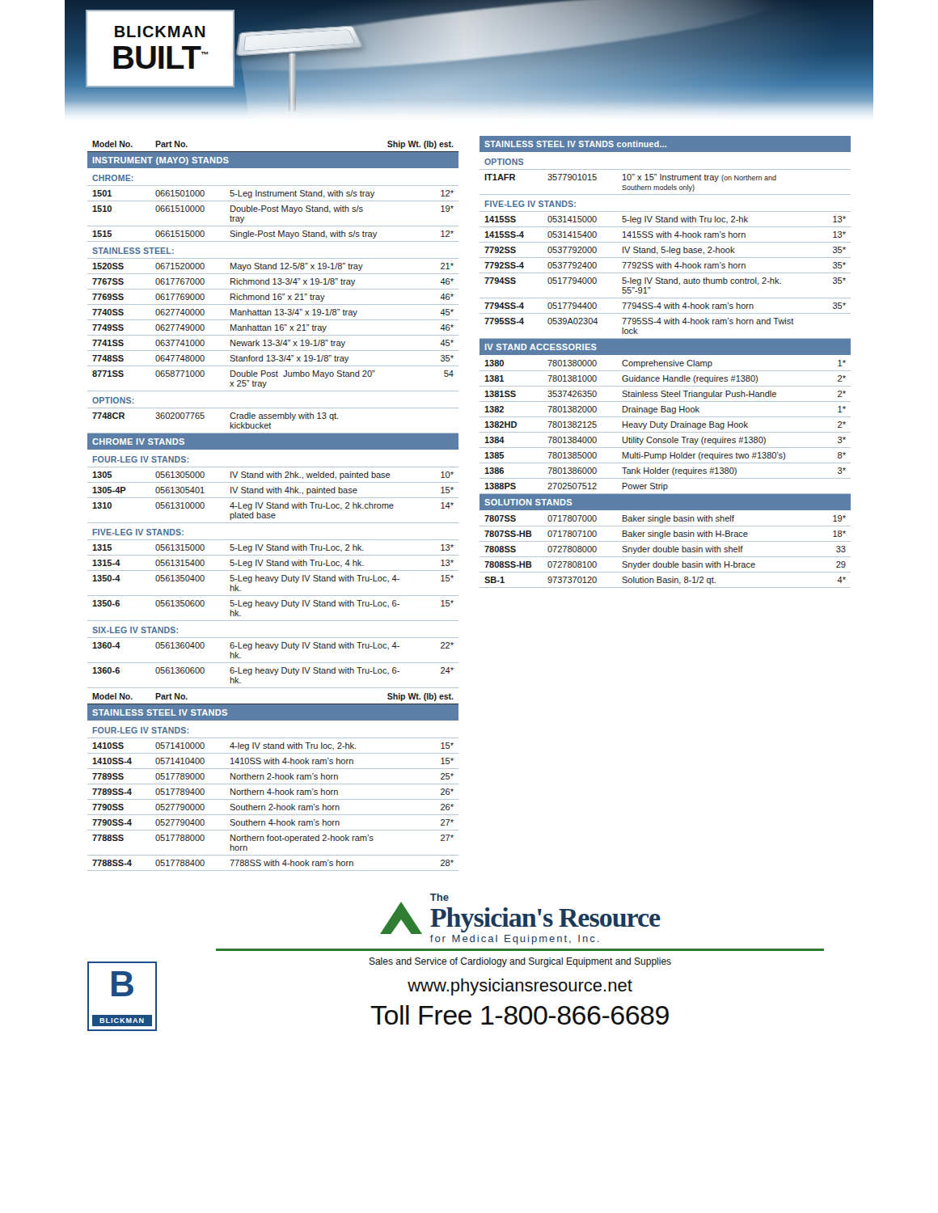BLICKMAN
BUILT™
| INSTRUMENT (MAYO) STANDS |
| Model No. | Part No. | | Ship Wt. (lb) est. |
| CHROME: |
| 1501 | 0661501000 | 5-Leg Instrument Stand, with s/s tray | 12* |
| 1510 | 0661510000 | Double-Post Mayo Stand, with s/s tray | 19* |
| 1515 | 0661515000 | Single-Post Mayo Stand, with s/s tray | 12* |
| STAINLESS STEEL: |
| 1520SS | 0671520000 | Mayo Stand 12-5/8” x 19-1/8” tray | 21* |
| 7767SS | 0617767000 | Richmond 13-3/4” x 19-1/8” tray | 46* |
| 7769SS | 0617769000 | Richmond 16” x 21” tray | 46* |
| 7740SS | 0627740000 | Manhattan 13-3/4” x 19-1/8” tray | 45* |
| 7749SS | 0627749000 | Manhattan 16” x 21” tray | 46* |
| 7741SS | 0637741000 | Newark 13-3/4” x 19-1/8” tray | 45* |
| 7748SS | 0647748000 | Stanford 13-3/4” x 19-1/8” tray | 35* |
| 8771SS | 0658771000 | Double Post Jumbo Mayo Stand 20” x 25” tray | 54 |
| OPTIONS: |
| 7748CR | 3602007765 | Cradle assembly with 13 qt. kickbucket | |
| CHROME IV STANDS |
| FOUR-LEG IV STANDS: |
| 1305 | 0561305000 | IV Stand with 2hk., welded, painted base | 10* |
| 1305-4P | 0561305401 | IV Stand with 4hk., painted base | 15* |
| 1310 | 0561310000 | 4-Leg IV Stand with Tru-Loc, 2 hk.chrome plated base | 14* |
| FIVE-LEG IV STANDS: |
| 1315 | 0561315000 | 5-Leg IV Stand with Tru-Loc, 2 hk. | 13* |
| 1315-4 | 0561315400 | 5-Leg IV Stand with Tru-Loc, 4 hk. | 13* |
| 1350-4 | 0561350400 | 5-Leg heavy Duty IV Stand with Tru-Loc, 4-hk. | 15* |
| 1350-6 | 0561350600 | 5-Leg heavy Duty IV Stand with Tru-Loc, 6-hk. | 15* |
| SIX-LEG IV STANDS: |
| 1360-4 | 0561360400 | 6-Leg heavy Duty IV Stand with Tru-Loc, 4-hk. | 22* |
| 1360-6 | 0561360600 | 6-Leg heavy Duty IV Stand with Tru-Loc, 6-hk. | 24* |
| STAINLESS STEEL IV STANDS |
| Model No. | Part No. | | Ship Wt. (lb) est. |
| FOUR-LEG IV STANDS: |
| 1410SS | 0571410000 | 4-leg IV stand with Tru loc, 2-hk. | 15* |
| 1410SS-4 | 0571410400 | 1410SS with 4-hook ram’s horn | 15* |
| 7789SS | 0517789000 | Northern 2-hook ram’s horn | 25* |
| 7789SS-4 | 0517789400 | Northern 4-hook ram’s horn | 26* |
| 7790SS | 0527790000 | Southern 2-hook ram’s horn | 26* |
| 7790SS-4 | 0527790400 | Southern 4-hook ram’s horn | 27* |
| 7788SS | 0517788000 | Northern foot-operated 2-hook ram’s horn | 27* |
| 7788SS-4 | 0517788400 | 7788SS with 4-hook ram’s horn | 28* |
| STAINLESS STEEL IV STANDS continued... |
| OPTIONS |
| IT1AFR | 3577901015 | 10” x 15” Instrument tray (on Northern and Southern models only) | |
| FIVE-LEG IV STANDS: |
| 1415SS | 0531415000 | 5-leg IV Stand with Tru loc, 2-hk | 13* |
| 1415SS-4 | 0531415400 | 1415SS with 4-hook ram’s horn | 13* |
| 7792SS | 0537792000 | IV Stand, 5-leg base, 2-hook | 35* |
| 7792SS-4 | 0537792400 | 7792SS with 4-hook ram’s horn | 35* |
| 7794SS | 0517794000 | 5-leg IV Stand, auto thumb control, 2-hk. 55”-91” | 35* |
| 7794SS-4 | 0517794400 | 7794SS-4 with 4-hook ram’s horn | 35* |
| 7795SS-4 | 0539A02304 | 7795SS-4 with 4-hook ram’s horn and Twist lock | |
| IV STAND ACCESSORIES |
| 1380 | 7801380000 | Comprehensive Clamp | 1* |
| 1381 | 7801381000 | Guidance Handle (requires #1380) | 2* |
| 1381SS | 3537426350 | Stainless Steel Triangular Push-Handle | 2* |
| 1382 | 7801382000 | Drainage Bag Hook | 1* |
| 1382HD | 7801382125 | Heavy Duty Drainage Bag Hook | 2* |
| 1384 | 7801384000 | Utility Console Tray (requires #1380) | 3* |
| 1385 | 7801385000 | Multi-Pump Holder (requires two #1380’s) | 8* |
| 1386 | 7801386000 | Tank Holder (requires #1380) | 3* |
| 1388PS | 2702507512 | Power Strip | |
| SOLUTION STANDS |
| 7807SS | 0717807000 | Baker single basin with shelf | 19* |
| 7807SS-HB | 0717807100 | Baker single basin with H-Brace | 18* |
| 7808SS | 0727808000 | Snyder double basin with shelf | 33 |
| 7808SS-HB | 0727808100 | Snyder double basin with H-brace | 29 |
| SB-1 | 9737370120 | Solution Basin, 8-1/2 qt. | 4* |
B
BLICKMAN
The
Physician's Resource
for Medical Equipment, Inc.
Sales and Service of Cardiology and Surgical Equipment and Supplies
www.physiciansresource.net
Toll Free 1-800-866-6689